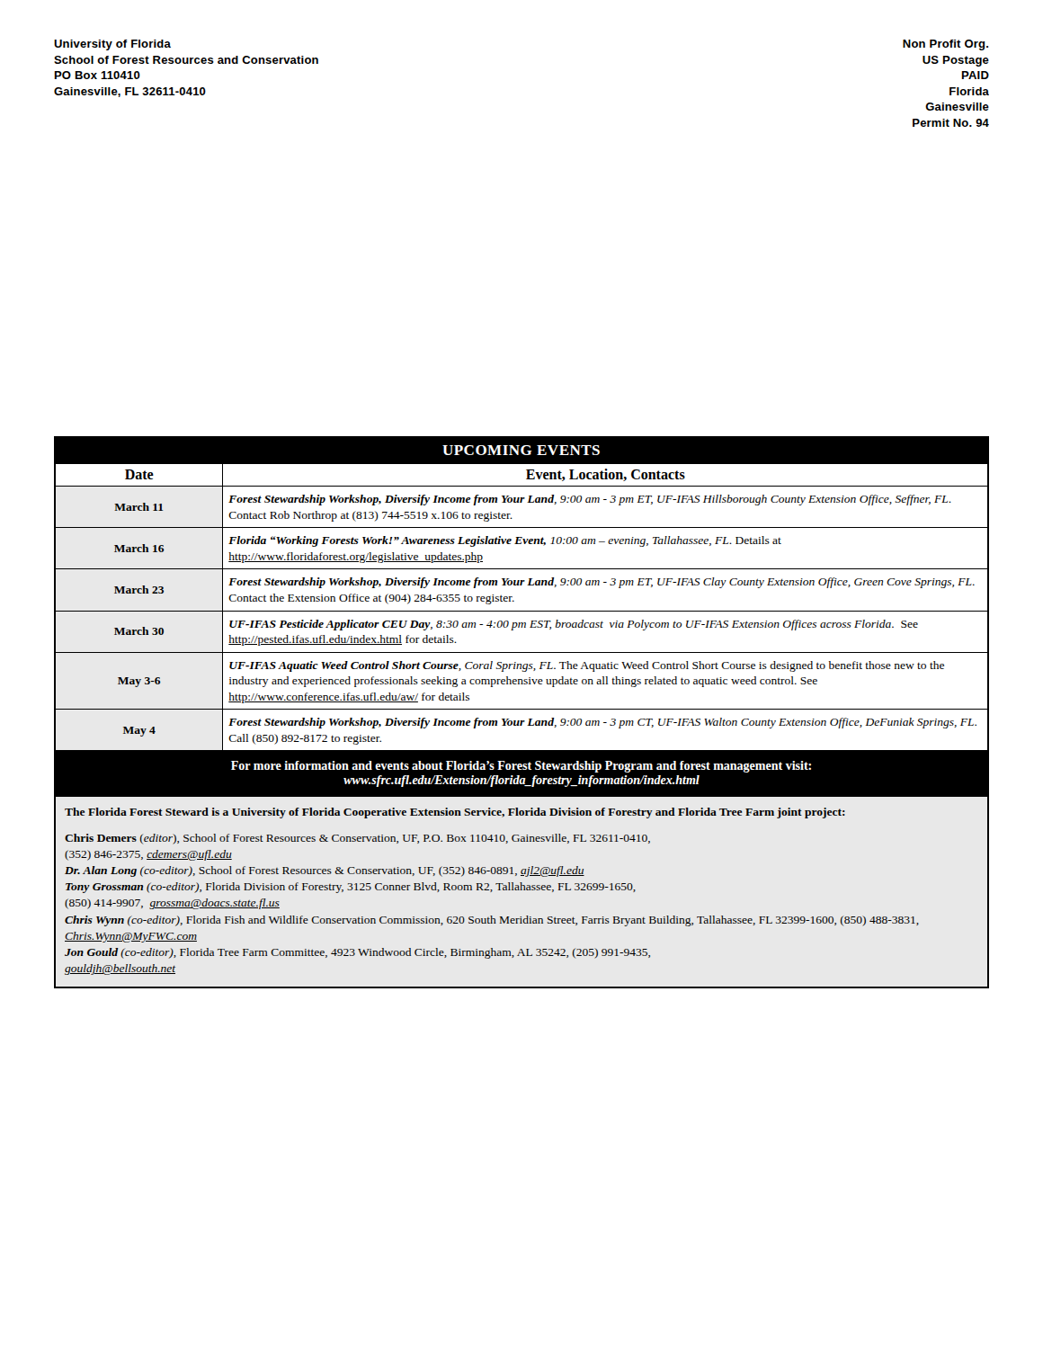University of Florida
School of Forest Resources and Conservation
PO Box 110410
Gainesville, FL 32611-0410
Non Profit Org.
US Postage
PAID
Florida
Gainesville
Permit No. 94
| UPCOMING EVENTS |
| --- |
| Date | Event, Location, Contacts |
| March 11 | Forest Stewardship Workshop, Diversify Income from Your Land , 9:00 am - 3 pm ET, UF-IFAS Hillsborough County Extension Office, Seffner, FL . Contact Rob Northrop at (813) 744-5519 x.106 to register. |
| March 16 | Florida “Working Forests Work!” Awareness Legislative Event, 10:00 am – evening, Tallahassee, FL . Details at http://www.floridaforest.org/legislative_updates.php |
| March 23 | Forest Stewardship Workshop, Diversify Income from Your Land , 9:00 am - 3 pm ET, UF-IFAS Clay County Extension Office, Green Cove Springs, FL . Contact the Extension Office at (904) 284-6355 to register. |
| March 30 | UF-IFAS Pesticide Applicator CEU Day , 8:30 am - 4:00 pm EST, broadcast via Polycom to UF-IFAS Extension Offices across Florida . See http://pested.ifas.ufl.edu/index.html for details. |
| May 3-6 | UF-IFAS Aquatic Weed Control Short Course , Coral Springs, FL . The Aquatic Weed Control Short Course is designed to benefit those new to the industry and experienced professionals seeking a comprehensive update on all things related to aquatic weed control. See http://www.conference.ifas.ufl.edu/aw/ for details |
| May 4 | Forest Stewardship Workshop, Diversify Income from Your Land , 9:00 am - 3 pm CT, UF-IFAS Walton County Extension Office, DeFuniak Springs, FL . Call (850) 892-8172 to register. |
For more information and events about Florida’s Forest Stewardship Program and forest management visit:
www.sfrc.ufl.edu/Extension/florida_forestry_information/index.html
The Florida Forest Steward is a University of Florida Cooperative Extension Service, Florida Division of Forestry and Florida Tree Farm joint project:
Chris Demers (editor), School of Forest Resources & Conservation, UF, P.O. Box 110410, Gainesville, FL 32611-0410,
(352) 846-2375, cdemers@ufl.edu
Dr. Alan Long (co-editor), School of Forest Resources & Conservation, UF, (352) 846-0891, ajl2@ufl.edu
Tony Grossman (co-editor), Florida Division of Forestry, 3125 Conner Blvd, Room R2, Tallahassee, FL 32699-1650,
(850) 414-9907, grossma@doacs.state.fl.us
Chris Wynn (co-editor), Florida Fish and Wildlife Conservation Commission, 620 South Meridian Street, Farris Bryant Building, Tallahassee, FL 32399-1600, (850) 488-3831, Chris.Wynn@MyFWC.com
Jon Gould (co-editor), Florida Tree Farm Committee, 4923 Windwood Circle, Birmingham, AL 35242, (205) 991-9435,
gouldjh@bellsouth.net